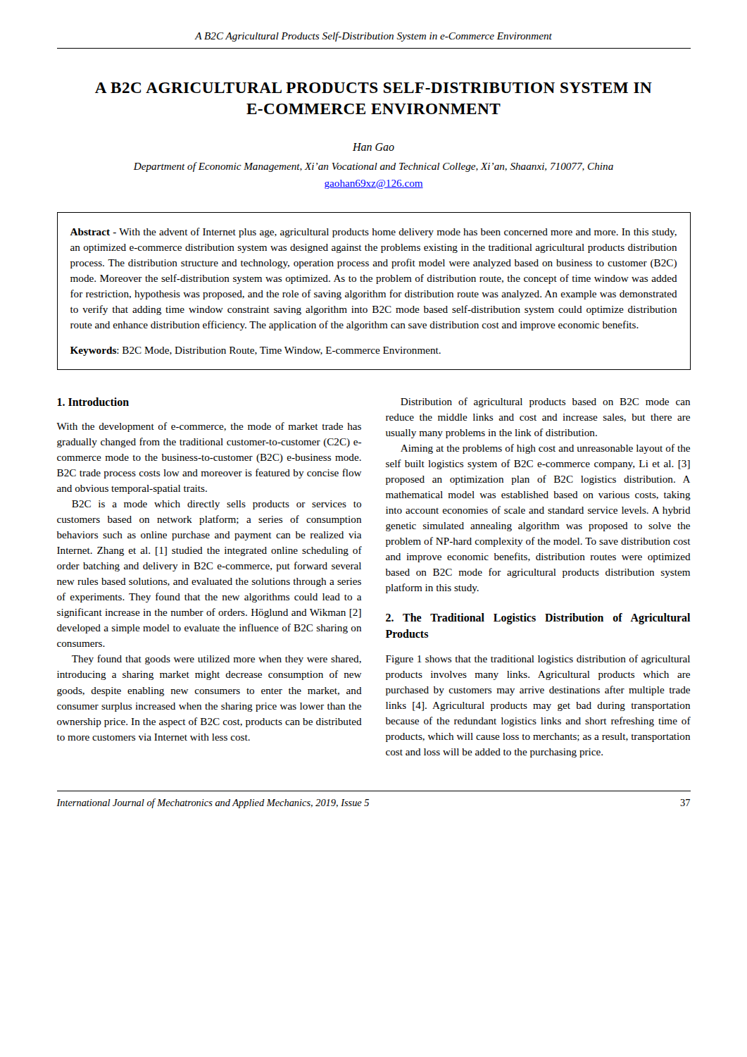A B2C Agricultural Products Self-Distribution System in e-Commerce Environment
A B2C Agricultural Products Self-Distribution System in
e-Commerce Environment
Han Gao
Department of Economic Management, Xi’an Vocational and Technical College, Xi’an, Shaanxi, 710077, China
gaohan69xz@126.com
Abstract - With the advent of Internet plus age, agricultural products home delivery mode has been concerned more and more. In this study, an optimized e-commerce distribution system was designed against the problems existing in the traditional agricultural products distribution process. The distribution structure and technology, operation process and profit model were analyzed based on business to customer (B2C) mode. Moreover the self-distribution system was optimized. As to the problem of distribution route, the concept of time window was added for restriction, hypothesis was proposed, and the role of saving algorithm for distribution route was analyzed. An example was demonstrated to verify that adding time window constraint saving algorithm into B2C mode based self-distribution system could optimize distribution route and enhance distribution efficiency. The application of the algorithm can save distribution cost and improve economic benefits.
Keywords: B2C Mode, Distribution Route, Time Window, E-commerce Environment.
1. Introduction
With the development of e-commerce, the mode of market trade has gradually changed from the traditional customer-to-customer (C2C) e-commerce mode to the business-to-customer (B2C) e-business mode. B2C trade process costs low and moreover is featured by concise flow and obvious temporal-spatial traits.
B2C is a mode which directly sells products or services to customers based on network platform; a series of consumption behaviors such as online purchase and payment can be realized via Internet. Zhang et al. [1] studied the integrated online scheduling of order batching and delivery in B2C e-commerce, put forward several new rules based solutions, and evaluated the solutions through a series of experiments. They found that the new algorithms could lead to a significant increase in the number of orders. Höglund and Wikman [2] developed a simple model to evaluate the influence of B2C sharing on consumers.
They found that goods were utilized more when they were shared, introducing a sharing market might decrease consumption of new goods, despite enabling new consumers to enter the market, and consumer surplus increased when the sharing price was lower than the ownership price. In the aspect of B2C cost, products can be distributed to more customers via Internet with less cost.
Distribution of agricultural products based on B2C mode can reduce the middle links and cost and increase sales, but there are usually many problems in the link of distribution.
Aiming at the problems of high cost and unreasonable layout of the self built logistics system of B2C e-commerce company, Li et al. [3] proposed an optimization plan of B2C logistics distribution. A mathematical model was established based on various costs, taking into account economies of scale and standard service levels. A hybrid genetic simulated annealing algorithm was proposed to solve the problem of NP-hard complexity of the model. To save distribution cost and improve economic benefits, distribution routes were optimized based on B2C mode for agricultural products distribution system platform in this study.
2. The Traditional Logistics Distribution of Agricultural Products
Figure 1 shows that the traditional logistics distribution of agricultural products involves many links. Agricultural products which are purchased by customers may arrive destinations after multiple trade links [4]. Agricultural products may get bad during transportation because of the redundant logistics links and short refreshing time of products, which will cause loss to merchants; as a result, transportation cost and loss will be added to the purchasing price.
International Journal of Mechatronics and Applied Mechanics, 2019, Issue 5 37